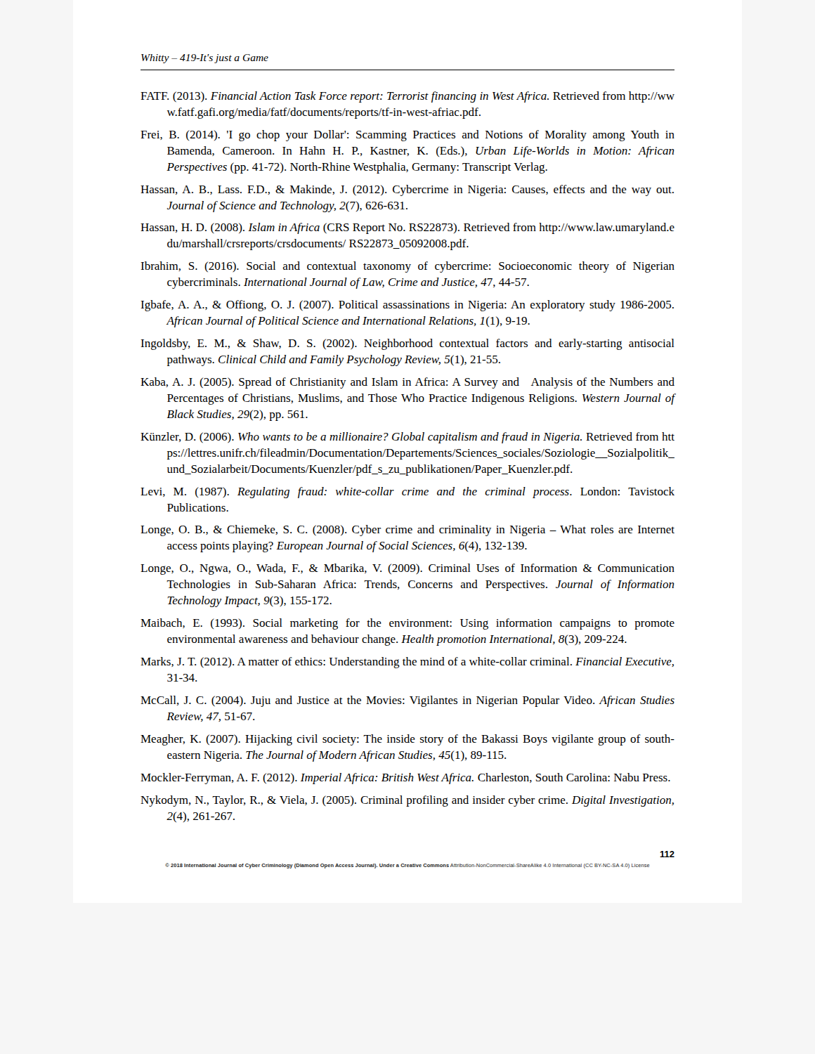Whitty – 419-It's just a Game
FATF. (2013). Financial Action Task Force report: Terrorist financing in West Africa. Retrieved from http://www.fatf.gafi.org/media/fatf/documents/reports/tf-in-west-afriac.pdf.
Frei, B. (2014). 'I go chop your Dollar': Scamming Practices and Notions of Morality among Youth in Bamenda, Cameroon. In Hahn H. P., Kastner, K. (Eds.), Urban Life-Worlds in Motion: African Perspectives (pp. 41-72). North-Rhine Westphalia, Germany: Transcript Verlag.
Hassan, A. B., Lass. F.D., & Makinde, J. (2012). Cybercrime in Nigeria: Causes, effects and the way out. Journal of Science and Technology, 2(7), 626-631.
Hassan, H. D. (2008). Islam in Africa (CRS Report No. RS22873). Retrieved from http://www.law.umaryland.edu/marshall/crsreports/crsdocuments/ RS22873_05092008.pdf.
Ibrahim, S. (2016). Social and contextual taxonomy of cybercrime: Socioeconomic theory of Nigerian cybercriminals. International Journal of Law, Crime and Justice, 47, 44-57.
Igbafe, A. A., & Offiong, O. J. (2007). Political assassinations in Nigeria: An exploratory study 1986-2005. African Journal of Political Science and International Relations, 1(1), 9-19.
Ingoldsby, E. M., & Shaw, D. S. (2002). Neighborhood contextual factors and early-starting antisocial pathways. Clinical Child and Family Psychology Review, 5(1), 21-55.
Kaba, A. J. (2005). Spread of Christianity and Islam in Africa: A Survey and Analysis of the Numbers and Percentages of Christians, Muslims, and Those Who Practice Indigenous Religions. Western Journal of Black Studies, 29(2), pp. 561.
Künzler, D. (2006). Who wants to be a millionaire? Global capitalism and fraud in Nigeria. Retrieved from https://lettres.unifr.ch/fileadmin/Documentation/Departements/Sciences_sociales/Soziologie__Sozialpolitik_und_Sozialarbeit/Documents/Kuenzler/pdf_s_zu_publikationen/Paper_Kuenzler.pdf.
Levi, M. (1987). Regulating fraud: white-collar crime and the criminal process. London: Tavistock Publications.
Longe, O. B., & Chiemeke, S. C. (2008). Cyber crime and criminality in Nigeria – What roles are Internet access points playing? European Journal of Social Sciences, 6(4), 132-139.
Longe, O., Ngwa, O., Wada, F., & Mbarika, V. (2009). Criminal Uses of Information & Communication Technologies in Sub-Saharan Africa: Trends, Concerns and Perspectives. Journal of Information Technology Impact, 9(3), 155-172.
Maibach, E. (1993). Social marketing for the environment: Using information campaigns to promote environmental awareness and behaviour change. Health promotion International, 8(3), 209-224.
Marks, J. T. (2012). A matter of ethics: Understanding the mind of a white-collar criminal. Financial Executive, 31-34.
McCall, J. C. (2004). Juju and Justice at the Movies: Vigilantes in Nigerian Popular Video. African Studies Review, 47, 51-67.
Meagher, K. (2007). Hijacking civil society: The inside story of the Bakassi Boys vigilante group of south-eastern Nigeria. The Journal of Modern African Studies, 45(1), 89-115.
Mockler-Ferryman, A. F. (2012). Imperial Africa: British West Africa. Charleston, South Carolina: Nabu Press.
Nykodym, N., Taylor, R., & Viela, J. (2005). Criminal profiling and insider cyber crime. Digital Investigation, 2(4), 261-267.
112
© 2018 International Journal of Cyber Criminology (Diamond Open Access Journal). Under a Creative Commons Attribution-NonCommercial-ShareAlike 4.0 International (CC BY-NC-SA 4.0) License